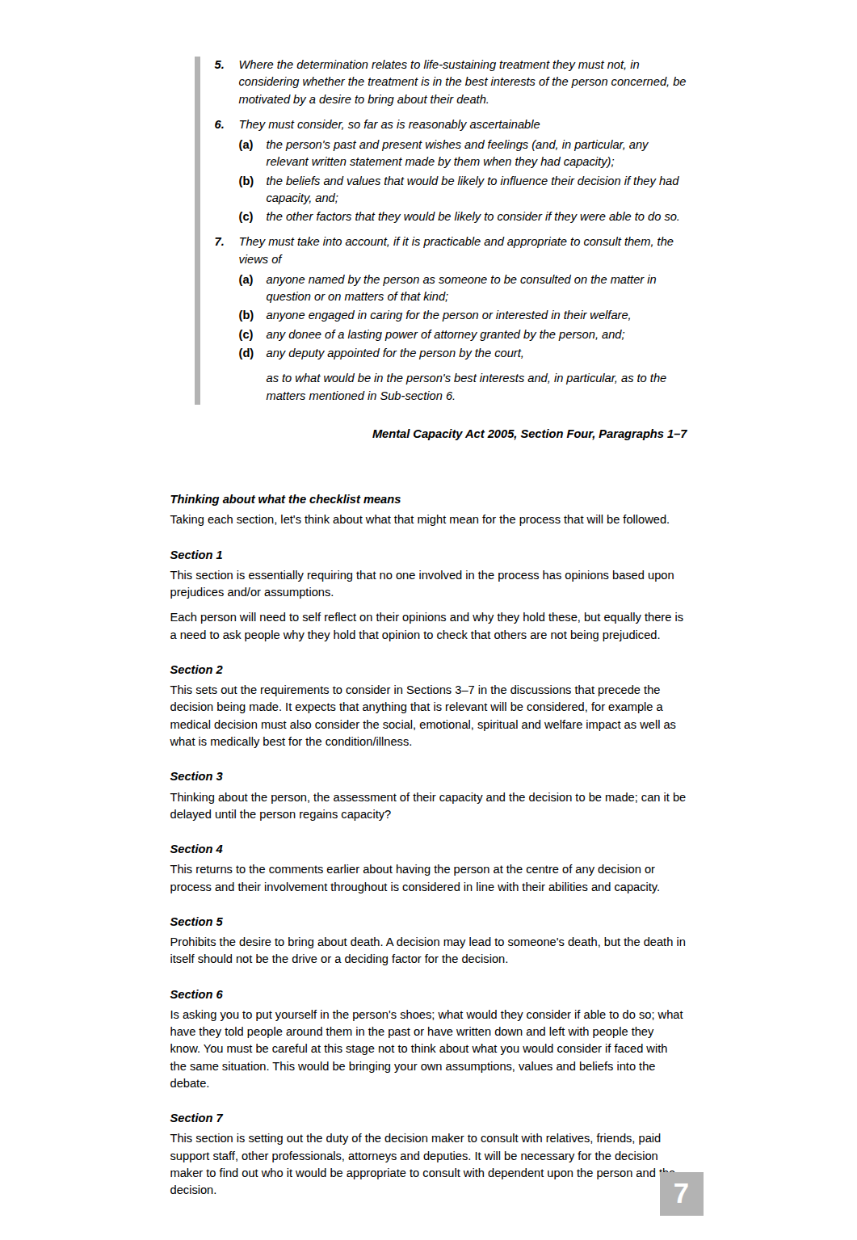5. Where the determination relates to life-sustaining treatment they must not, in considering whether the treatment is in the best interests of the person concerned, be motivated by a desire to bring about their death.
6. They must consider, so far as is reasonably ascertainable
(a) the person's past and present wishes and feelings (and, in particular, any relevant written statement made by them when they had capacity);
(b) the beliefs and values that would be likely to influence their decision if they had capacity, and;
(c) the other factors that they would be likely to consider if they were able to do so.
7. They must take into account, if it is practicable and appropriate to consult them, the views of
(a) anyone named by the person as someone to be consulted on the matter in question or on matters of that kind;
(b) anyone engaged in caring for the person or interested in their welfare,
(c) any donee of a lasting power of attorney granted by the person, and;
(d) any deputy appointed for the person by the court,
as to what would be in the person's best interests and, in particular, as to the matters mentioned in Sub-section 6.
Mental Capacity Act 2005, Section Four, Paragraphs 1–7
Thinking about what the checklist means
Taking each section, let's think about what that might mean for the process that will be followed.
Section 1
This section is essentially requiring that no one involved in the process has opinions based upon prejudices and/or assumptions.
Each person will need to self reflect on their opinions and why they hold these, but equally there is a need to ask people why they hold that opinion to check that others are not being prejudiced.
Section 2
This sets out the requirements to consider in Sections 3–7 in the discussions that precede the decision being made. It expects that anything that is relevant will be considered, for example a medical decision must also consider the social, emotional, spiritual and welfare impact as well as what is medically best for the condition/illness.
Section 3
Thinking about the person, the assessment of their capacity and the decision to be made; can it be delayed until the person regains capacity?
Section 4
This returns to the comments earlier about having the person at the centre of any decision or process and their involvement throughout is considered in line with their abilities and capacity.
Section 5
Prohibits the desire to bring about death. A decision may lead to someone's death, but the death in itself should not be the drive or a deciding factor for the decision.
Section 6
Is asking you to put yourself in the person's shoes; what would they consider if able to do so; what have they told people around them in the past or have written down and left with people they know. You must be careful at this stage not to think about what you would consider if faced with the same situation. This would be bringing your own assumptions, values and beliefs into the debate.
Section 7
This section is setting out the duty of the decision maker to consult with relatives, friends, paid support staff, other professionals, attorneys and deputies. It will be necessary for the decision maker to find out who it would be appropriate to consult with dependent upon the person and the decision.
7